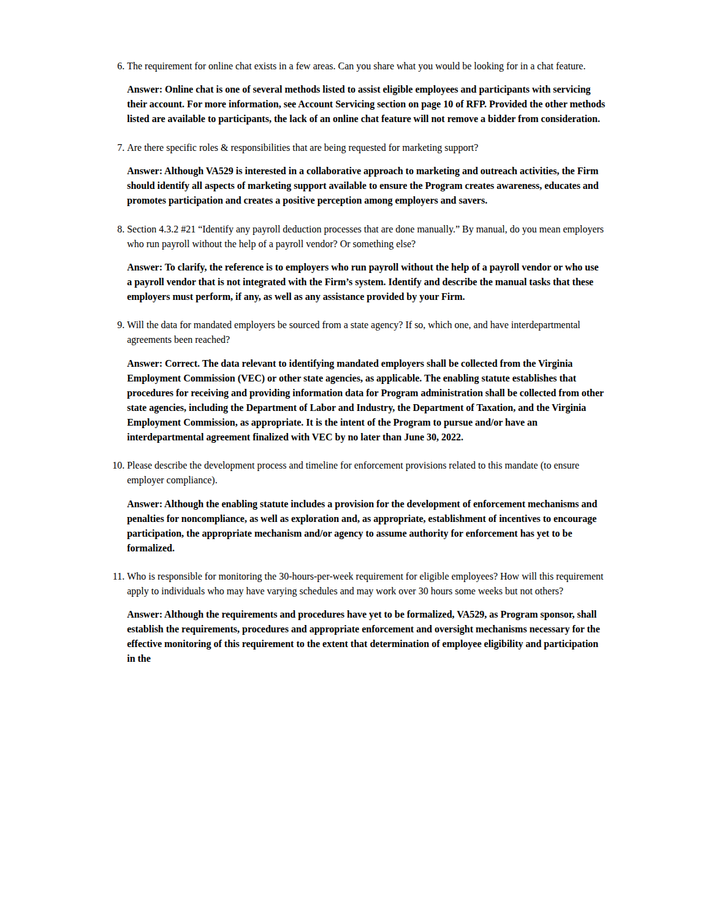The requirement for online chat exists in a few areas. Can you share what you would be looking for in a chat feature.
Answer: Online chat is one of several methods listed to assist eligible employees and participants with servicing their account. For more information, see Account Servicing section on page 10 of RFP. Provided the other methods listed are available to participants, the lack of an online chat feature will not remove a bidder from consideration.
Are there specific roles & responsibilities that are being requested for marketing support?
Answer: Although VA529 is interested in a collaborative approach to marketing and outreach activities, the Firm should identify all aspects of marketing support available to ensure the Program creates awareness, educates and promotes participation and creates a positive perception among employers and savers.
Section 4.3.2 #21 “Identify any payroll deduction processes that are done manually.” By manual, do you mean employers who run payroll without the help of a payroll vendor? Or something else?
Answer: To clarify, the reference is to employers who run payroll without the help of a payroll vendor or who use a payroll vendor that is not integrated with the Firm’s system. Identify and describe the manual tasks that these employers must perform, if any, as well as any assistance provided by your Firm.
Will the data for mandated employers be sourced from a state agency? If so, which one, and have interdepartmental agreements been reached?
Answer: Correct. The data relevant to identifying mandated employers shall be collected from the Virginia Employment Commission (VEC) or other state agencies, as applicable. The enabling statute establishes that procedures for receiving and providing information data for Program administration shall be collected from other state agencies, including the Department of Labor and Industry, the Department of Taxation, and the Virginia Employment Commission, as appropriate. It is the intent of the Program to pursue and/or have an interdepartmental agreement finalized with VEC by no later than June 30, 2022.
Please describe the development process and timeline for enforcement provisions related to this mandate (to ensure employer compliance).
Answer: Although the enabling statute includes a provision for the development of enforcement mechanisms and penalties for noncompliance, as well as exploration and, as appropriate, establishment of incentives to encourage participation, the appropriate mechanism and/or agency to assume authority for enforcement has yet to be formalized.
Who is responsible for monitoring the 30-hours-per-week requirement for eligible employees? How will this requirement apply to individuals who may have varying schedules and may work over 30 hours some weeks but not others?
Answer: Although the requirements and procedures have yet to be formalized, VA529, as Program sponsor, shall establish the requirements, procedures and appropriate enforcement and oversight mechanisms necessary for the effective monitoring of this requirement to the extent that determination of employee eligibility and participation in the